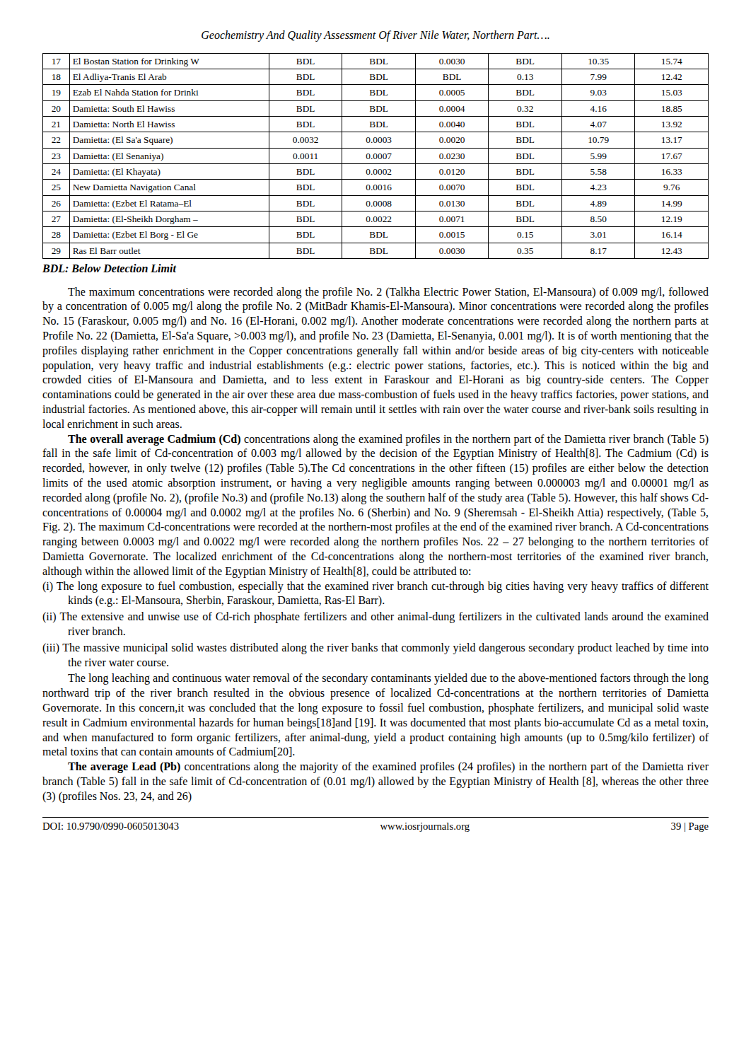Geochemistry And Quality Assessment Of River Nile Water, Northern Part….
| 17 | El Bostan Station for Drinking W | BDL | BDL | 0.0030 | BDL | 10.35 | 15.74 |
| 18 | El Adliya-Tranis El Arab | BDL | BDL | BDL | 0.13 | 7.99 | 12.42 |
| 19 | Ezab El Nahda Station for Drinki | BDL | BDL | 0.0005 | BDL | 9.03 | 15.03 |
| 20 | Damietta: South El Hawiss | BDL | BDL | 0.0004 | 0.32 | 4.16 | 18.85 |
| 21 | Damietta: North El Hawiss | BDL | BDL | 0.0040 | BDL | 4.07 | 13.92 |
| 22 | Damietta: (El Sa'a Square) | 0.0032 | 0.0003 | 0.0020 | BDL | 10.79 | 13.17 |
| 23 | Damietta: (El Senaniya) | 0.0011 | 0.0007 | 0.0230 | BDL | 5.99 | 17.67 |
| 24 | Damietta: (El Khayata) | BDL | 0.0002 | 0.0120 | BDL | 5.58 | 16.33 |
| 25 | New Damietta Navigation Canal | BDL | 0.0016 | 0.0070 | BDL | 4.23 | 9.76 |
| 26 | Damietta: (Ezbet El Ratama–El | BDL | 0.0008 | 0.0130 | BDL | 4.89 | 14.99 |
| 27 | Damietta: (El-Sheikh Dorgham – | BDL | 0.0022 | 0.0071 | BDL | 8.50 | 12.19 |
| 28 | Damietta: (Ezbet El Borg - El Ge | BDL | BDL | 0.0015 | 0.15 | 3.01 | 16.14 |
| 29 | Ras El Barr outlet | BDL | BDL | 0.0030 | 0.35 | 8.17 | 12.43 |
BDL: Below Detection Limit
The maximum concentrations were recorded along the profile No. 2 (Talkha Electric Power Station, El-Mansoura) of 0.009 mg/l, followed by a concentration of 0.005 mg/l along the profile No. 2 (MitBadr Khamis-El-Mansoura). Minor concentrations were recorded along the profiles No. 15 (Faraskour, 0.005 mg/l) and No. 16 (El-Horani, 0.002 mg/l). Another moderate concentrations were recorded along the northern parts at Profile No. 22 (Damietta, El-Sa'a Square, >0.003 mg/l), and profile No. 23 (Damietta, El-Senanyia, 0.001 mg/l). It is of worth mentioning that the profiles displaying rather enrichment in the Copper concentrations generally fall within and/or beside areas of big city-centers with noticeable population, very heavy traffic and industrial establishments (e.g.: electric power stations, factories, etc.). This is noticed within the big and crowded cities of El-Mansoura and Damietta, and to less extent in Faraskour and El-Horani as big country-side centers. The Copper contaminations could be generated in the air over these area due mass-combustion of fuels used in the heavy traffics factories, power stations, and industrial factories. As mentioned above, this air-copper will remain until it settles with rain over the water course and river-bank soils resulting in local enrichment in such areas.
The overall average Cadmium (Cd) concentrations along the examined profiles in the northern part of the Damietta river branch (Table 5) fall in the safe limit of Cd-concentration of 0.003 mg/l allowed by the decision of the Egyptian Ministry of Health[8]. The Cadmium (Cd) is recorded, however, in only twelve (12) profiles (Table 5).The Cd concentrations in the other fifteen (15) profiles are either below the detection limits of the used atomic absorption instrument, or having a very negligible amounts ranging between 0.000003 mg/l and 0.00001 mg/l as recorded along (profile No. 2), (profile No.3) and (profile No.13) along the southern half of the study area (Table 5). However, this half shows Cd-concentrations of 0.00004 mg/l and 0.0002 mg/l at the profiles No. 6 (Sherbin) and No. 9 (Sheremsah - El-Sheikh Attia) respectively, (Table 5, Fig. 2). The maximum Cd-concentrations were recorded at the northern-most profiles at the end of the examined river branch. A Cd-concentrations ranging between 0.0003 mg/l and 0.0022 mg/l were recorded along the northern profiles Nos. 22 – 27 belonging to the northern territories of Damietta Governorate. The localized enrichment of the Cd-concentrations along the northern-most territories of the examined river branch, although within the allowed limit of the Egyptian Ministry of Health[8], could be attributed to:
(i) The long exposure to fuel combustion, especially that the examined river branch cut-through big cities having very heavy traffics of different kinds (e.g.: El-Mansoura, Sherbin, Faraskour, Damietta, Ras-El Barr).
(ii) The extensive and unwise use of Cd-rich phosphate fertilizers and other animal-dung fertilizers in the cultivated lands around the examined river branch.
(iii) The massive municipal solid wastes distributed along the river banks that commonly yield dangerous secondary product leached by time into the river water course.
The long leaching and continuous water removal of the secondary contaminants yielded due to the above-mentioned factors through the long northward trip of the river branch resulted in the obvious presence of localized Cd-concentrations at the northern territories of Damietta Governorate. In this concern,it was concluded that the long exposure to fossil fuel combustion, phosphate fertilizers, and municipal solid waste result in Cadmium environmental hazards for human beings[18]and [19]. It was documented that most plants bio-accumulate Cd as a metal toxin, and when manufactured to form organic fertilizers, after animal-dung, yield a product containing high amounts (up to 0.5mg/kilo fertilizer) of metal toxins that can contain amounts of Cadmium[20].
The average Lead (Pb) concentrations along the majority of the examined profiles (24 profiles) in the northern part of the Damietta river branch (Table 5) fall in the safe limit of Cd-concentration of (0.01 mg/l) allowed by the Egyptian Ministry of Health [8], whereas the other three (3) (profiles Nos. 23, 24, and 26)
DOI: 10.9790/0990-0605013043 www.iosrjournals.org 39 | Page